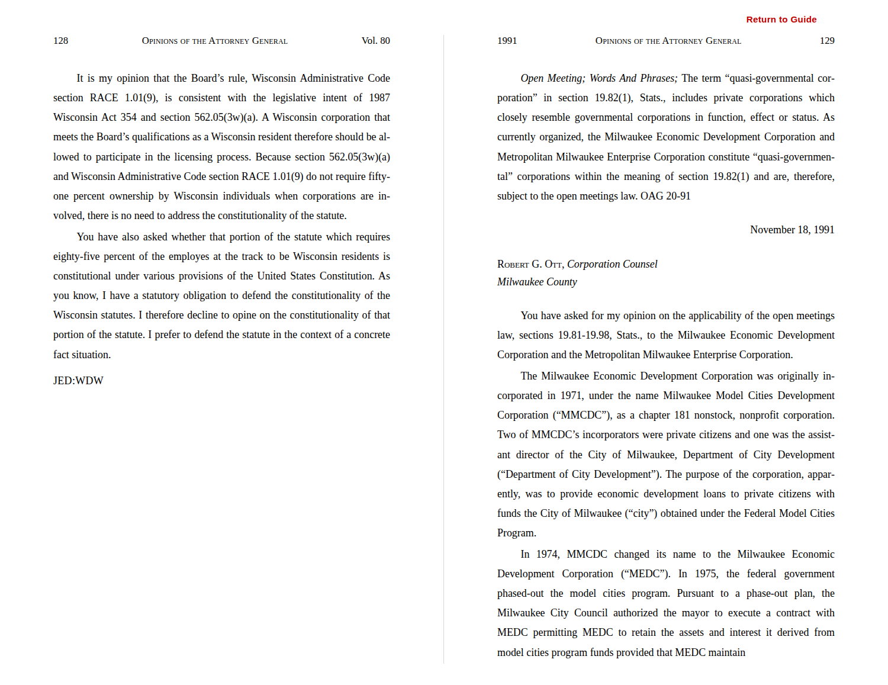Return to Guide
128 Opinions of the Attorney General Vol. 80
It is my opinion that the Board’s rule, Wisconsin Administrative Code section RACE 1.01(9), is consistent with the legislative intent of 1987 Wisconsin Act 354 and section 562.05(3w)(a). A Wisconsin corporation that meets the Board’s qualifications as a Wisconsin resident therefore should be allowed to participate in the licensing process. Because section 562.05(3w)(a) and Wisconsin Administrative Code section RACE 1.01(9) do not require fifty-one percent ownership by Wisconsin individuals when corporations are involved, there is no need to address the constitutionality of the statute.
You have also asked whether that portion of the statute which requires eighty-five percent of the employes at the track to be Wisconsin residents is constitutional under various provisions of the United States Constitution. As you know, I have a statutory obligation to defend the constitutionality of the Wisconsin statutes. I therefore decline to opine on the constitutionality of that portion of the statute. I prefer to defend the statute in the context of a concrete fact situation.
JED:WDW
1991 Opinions of the Attorney General 129
Open Meeting; Words And Phrases; The term “quasi-governmental corporation” in section 19.82(1), Stats., includes private corporations which closely resemble governmental corporations in function, effect or status. As currently organized, the Milwaukee Economic Development Corporation and Metropolitan Milwaukee Enterprise Corporation constitute “quasi-governmental” corporations within the meaning of section 19.82(1) and are, therefore, subject to the open meetings law. OAG 20-91
November 18, 1991
Robert G. Ott, Corporation Counsel
Milwaukee County
You have asked for my opinion on the applicability of the open meetings law, sections 19.81-19.98, Stats., to the Milwaukee Economic Development Corporation and the Metropolitan Milwaukee Enterprise Corporation.
The Milwaukee Economic Development Corporation was originally incorporated in 1971, under the name Milwaukee Model Cities Development Corporation (“MMCDC”), as a chapter 181 nonstock, nonprofit corporation. Two of MMCDC’s incorporators were private citizens and one was the assistant director of the City of Milwaukee, Department of City Development (“Department of City Development”). The purpose of the corporation, apparently, was to provide economic development loans to private citizens with funds the City of Milwaukee (“city”) obtained under the Federal Model Cities Program.
In 1974, MMCDC changed its name to the Milwaukee Economic Development Corporation (“MEDC”). In 1975, the federal government phased-out the model cities program. Pursuant to a phase-out plan, the Milwaukee City Council authorized the mayor to execute a contract with MEDC permitting MEDC to retain the assets and interest it derived from model cities program funds provided that MEDC maintain